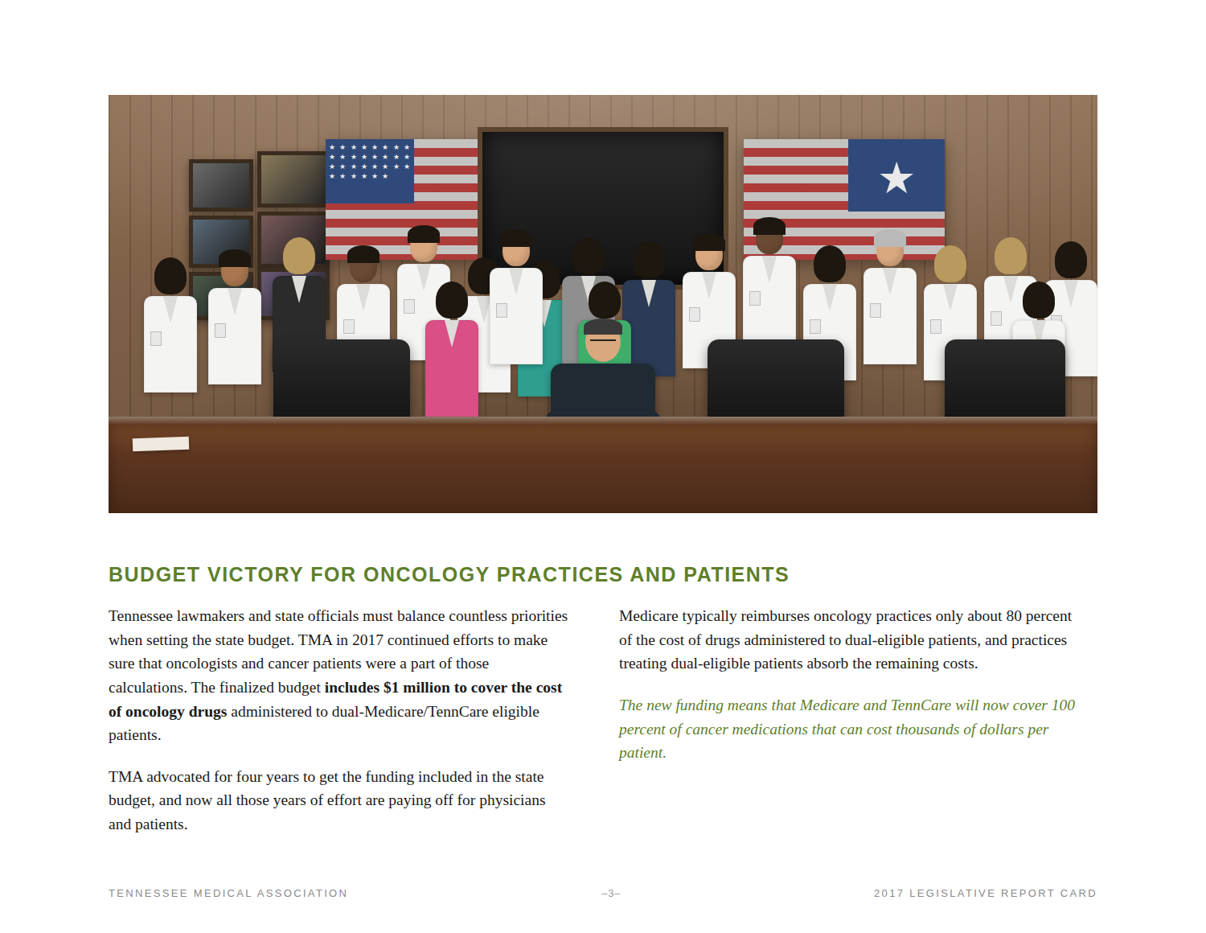Budget Victory for Oncology Practices and Patients
Tennessee lawmakers and state officials must balance countless priorities when setting the state budget. TMA in 2017 continued efforts to make sure that oncologists and cancer patients were a part of those calculations. The finalized budget includes $1 million to cover the cost of oncology drugs administered to dual-Medicare/TennCare eligible patients.
TMA advocated for four years to get the funding included in the state budget, and now all those years of effort are paying off for physicians and patients.
Medicare typically reimburses oncology practices only about 80 percent of the cost of drugs administered to dual-eligible patients, and practices treating dual-eligible patients absorb the remaining costs.
The new funding means that Medicare and TennCare will now cover 100 percent of cancer medications that can cost thousands of dollars per patient.
Tennessee Medical Association –3– 2017 Legislative Report Card